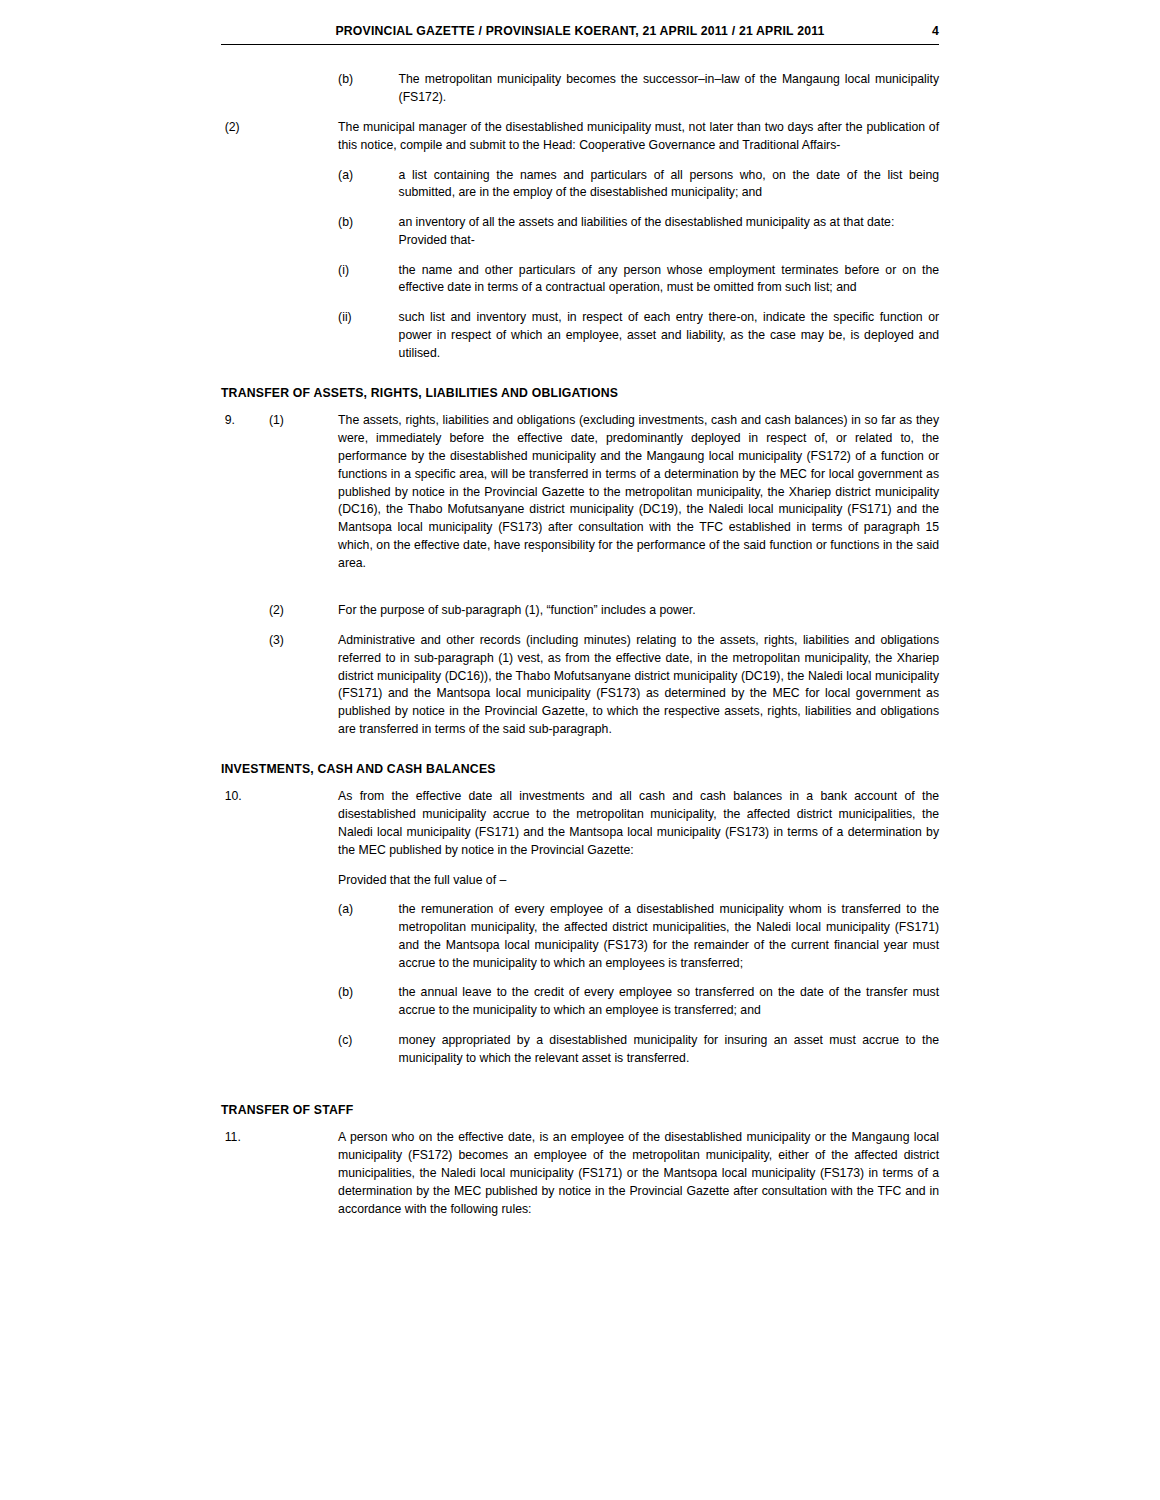PROVINCIAL GAZETTE / PROVINSIALE KOERANT, 21 APRIL 2011 / 21 APRIL 2011 4
(b)
The metropolitan municipality becomes the successor–in–law of the Mangaung local municipality (FS172).
(2)
The municipal manager of the disestablished municipality must, not later than two days after the publication of this notice, compile and submit to the Head: Cooperative Governance and Traditional Affairs-
(a)
a list containing the names and particulars of all persons who, on the date of the list being submitted, are in the employ of the disestablished municipality; and
(b)
an inventory of all the assets and liabilities of the disestablished municipality as at that date:
Provided that-
(i)
the name and other particulars of any person whose employment terminates before or on the effective date in terms of a contractual operation, must be omitted from such list; and
(ii)
such list and inventory must, in respect of each entry there-on, indicate the specific function or power in respect of which an employee, asset and liability, as the case may be, is deployed and utilised.
Transfer of assets, rights, liabilities and obligations
9. (1)
The assets, rights, liabilities and obligations (excluding investments, cash and cash balances) in so far as they were, immediately before the effective date, predominantly deployed in respect of, or related to, the performance by the disestablished municipality and the Mangaung local municipality (FS172) of a function or functions in a specific area, will be transferred in terms of a determination by the MEC for local government as published by notice in the Provincial Gazette to the metropolitan municipality, the Xhariep district municipality (DC16), the Thabo Mofutsanyane district municipality (DC19), the Naledi local municipality (FS171) and the Mantsopa local municipality (FS173) after consultation with the TFC established in terms of paragraph 15 which, on the effective date, have responsibility for the performance of the said function or functions in the said area.
(2)
For the purpose of sub-paragraph (1), “function” includes a power.
(3)
Administrative and other records (including minutes) relating to the assets, rights, liabilities and obligations referred to in sub-paragraph (1) vest, as from the effective date, in the metropolitan municipality, the Xhariep district municipality (DC16)), the Thabo Mofutsanyane district municipality (DC19), the Naledi local municipality (FS171) and the Mantsopa local municipality (FS173) as determined by the MEC for local government as published by notice in the Provincial Gazette, to which the respective assets, rights, liabilities and obligations are transferred in terms of the said sub-paragraph.
Investments, cash and cash balances
10.
As from the effective date all investments and all cash and cash balances in a bank account of the disestablished municipality accrue to the metropolitan municipality, the affected district municipalities, the Naledi local municipality (FS171) and the Mantsopa local municipality (FS173) in terms of a determination by the MEC published by notice in the Provincial Gazette:
Provided that the full value of –
(a)
the remuneration of every employee of a disestablished municipality whom is transferred to the metropolitan municipality, the affected district municipalities, the Naledi local municipality (FS171) and the Mantsopa local municipality (FS173) for the remainder of the current financial year must accrue to the municipality to which an employees is transferred;
(b)
the annual leave to the credit of every employee so transferred on the date of the transfer must accrue to the municipality to which an employee is transferred; and
(c)
money appropriated by a disestablished municipality for insuring an asset must accrue to the municipality to which the relevant asset is transferred.
Transfer of staff
11.
A person who on the effective date, is an employee of the disestablished municipality or the Mangaung local municipality (FS172) becomes an employee of the metropolitan municipality, either of the affected district municipalities, the Naledi local municipality (FS171) or the Mantsopa local municipality (FS173) in terms of a determination by the MEC published by notice in the Provincial Gazette after consultation with the TFC and in accordance with the following rules: